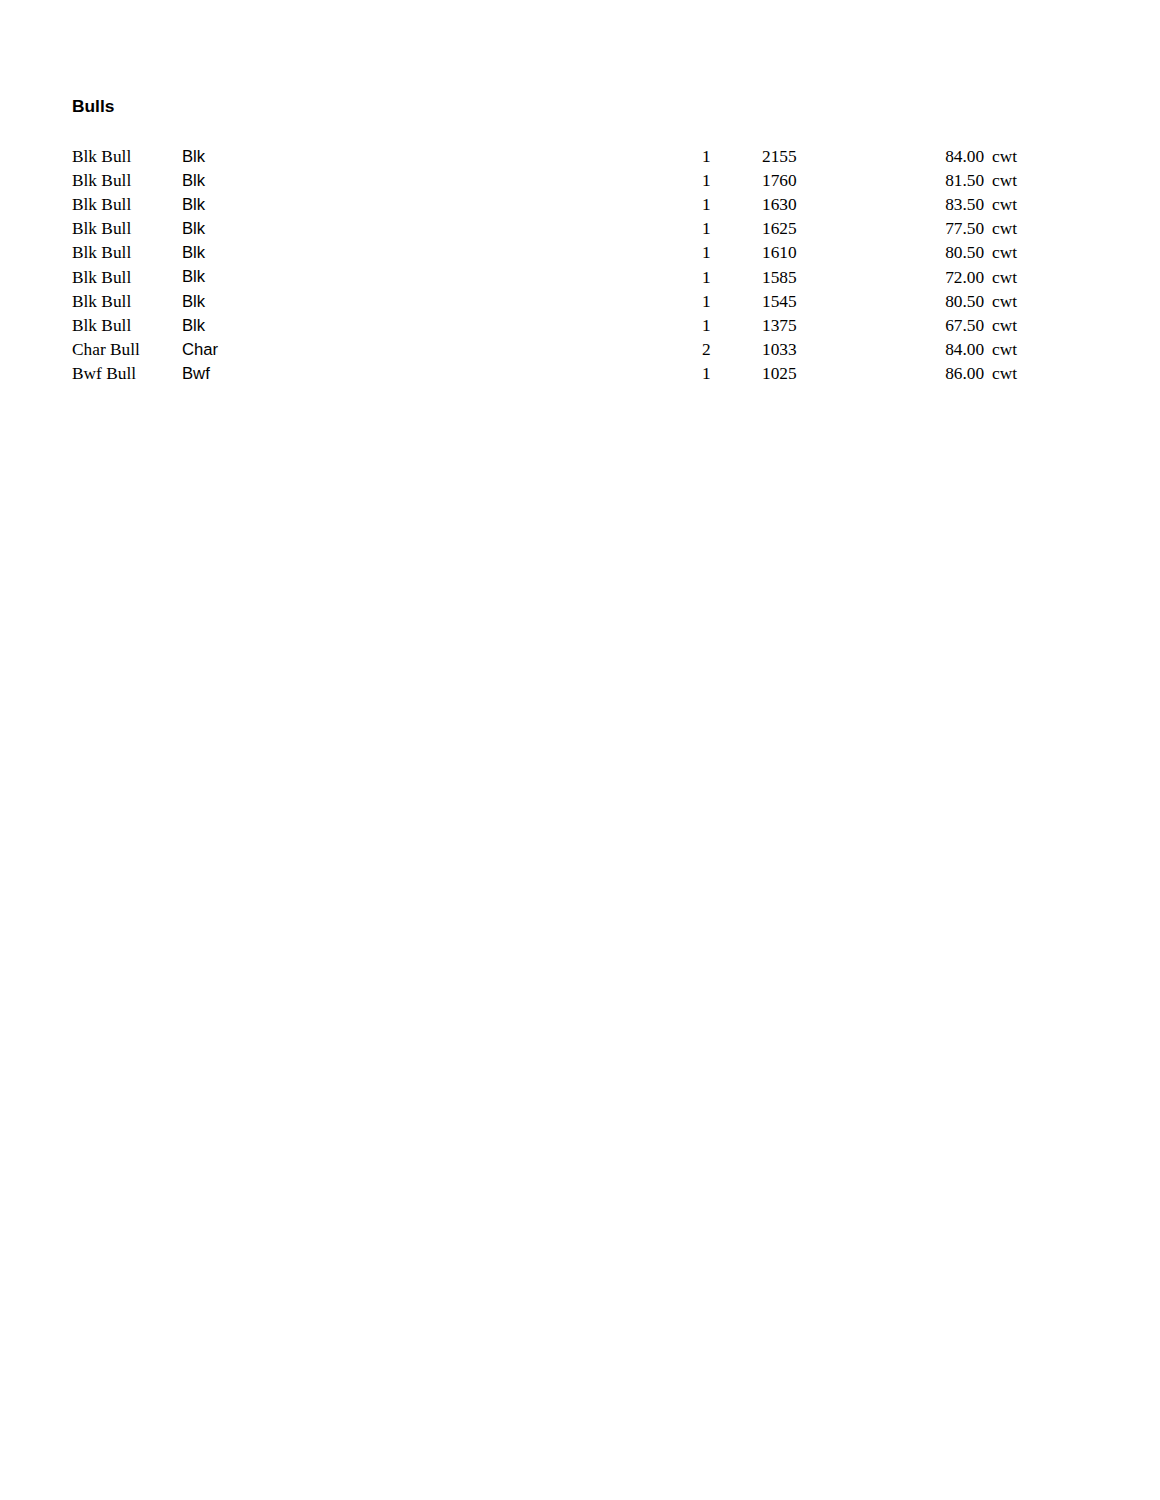Bulls
| Blk Bull | Blk | 1 | 2155 | 84.00 | cwt |
| Blk Bull | Blk | 1 | 1760 | 81.50 | cwt |
| Blk Bull | Blk | 1 | 1630 | 83.50 | cwt |
| Blk Bull | Blk | 1 | 1625 | 77.50 | cwt |
| Blk Bull | Blk | 1 | 1610 | 80.50 | cwt |
| Blk Bull | Blk | 1 | 1585 | 72.00 | cwt |
| Blk Bull | Blk | 1 | 1545 | 80.50 | cwt |
| Blk Bull | Blk | 1 | 1375 | 67.50 | cwt |
| Char Bull | Char | 2 | 1033 | 84.00 | cwt |
| Bwf Bull | Bwf | 1 | 1025 | 86.00 | cwt |